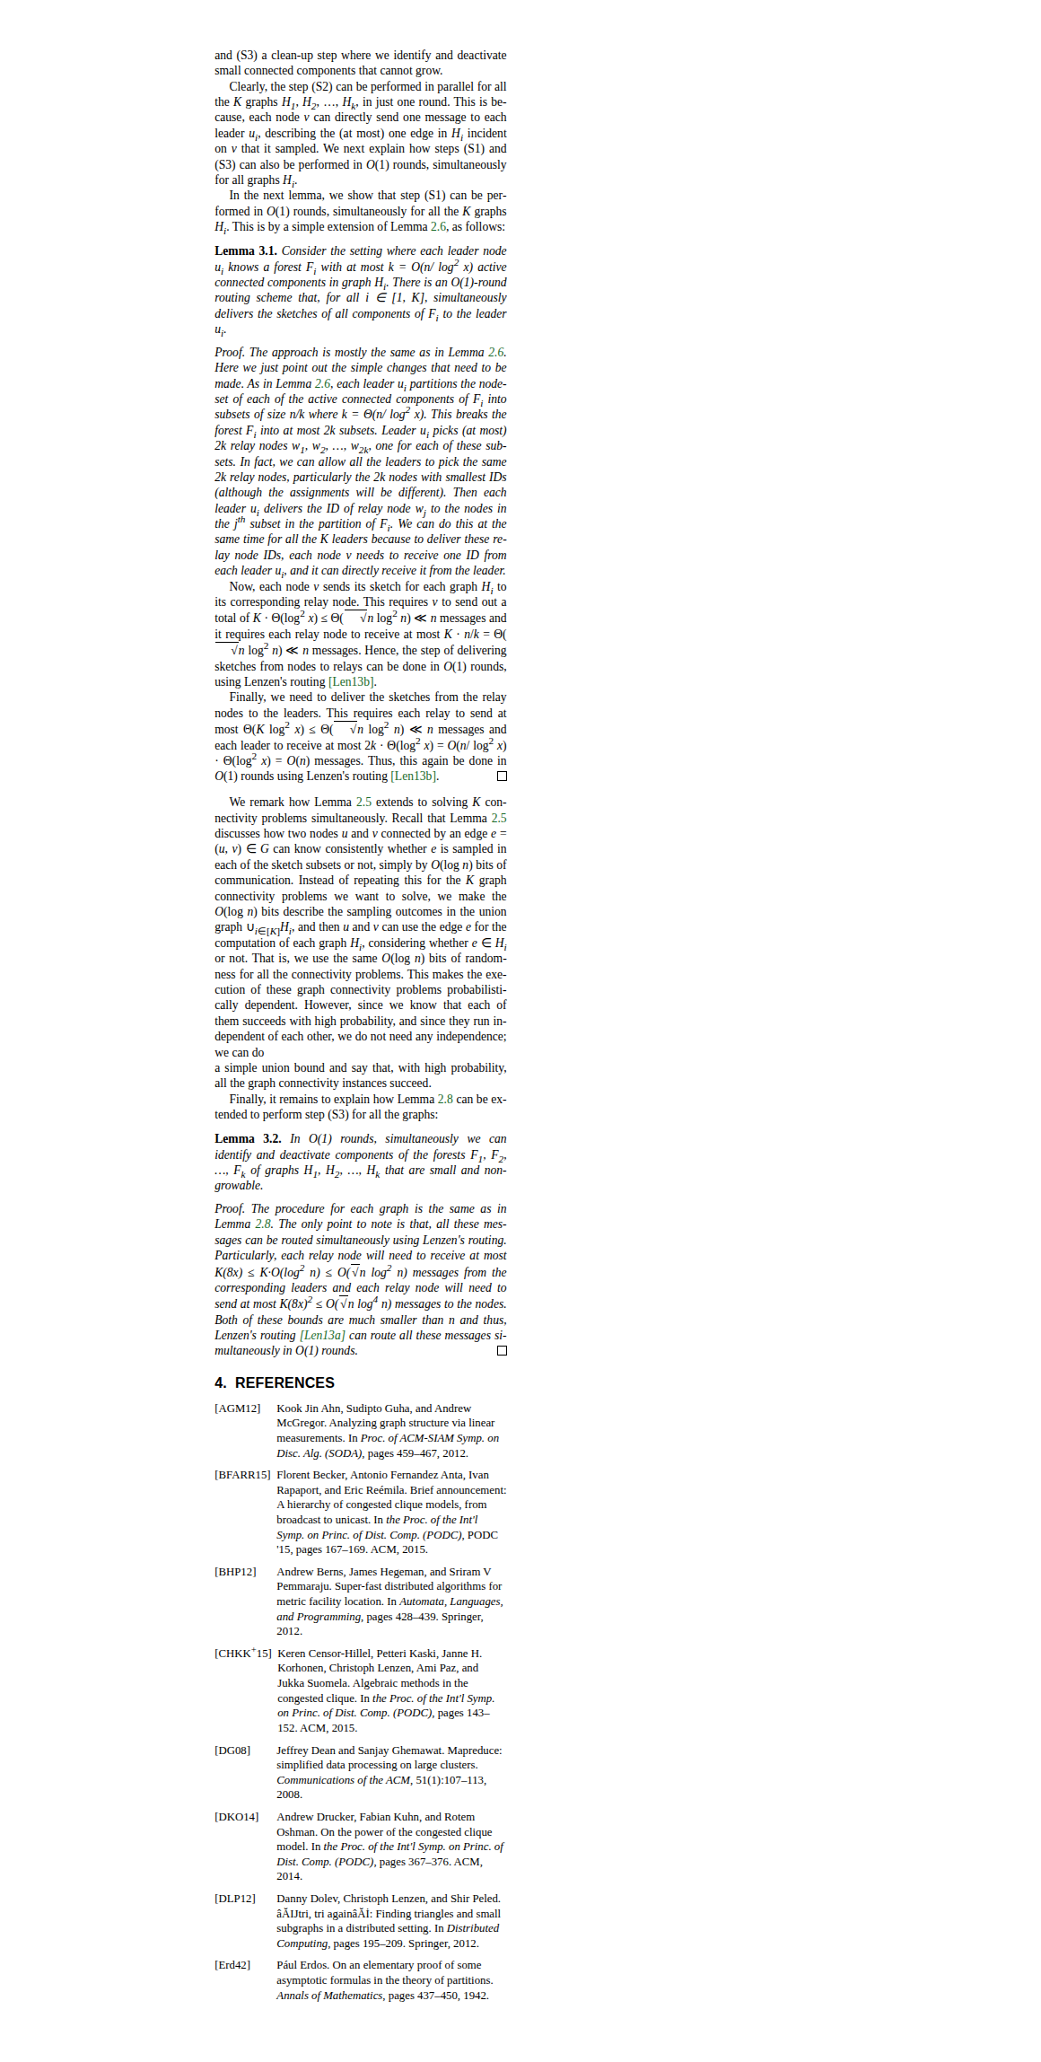and (S3) a clean-up step where we identify and deactivate small connected components that cannot grow.
Clearly, the step (S2) can be performed in parallel for all the K graphs H1, H2, …, Hk, in just one round. This is because, each node v can directly send one message to each leader ui, describing the (at most) one edge in Hi incident on v that it sampled. We next explain how steps (S1) and (S3) can also be performed in O(1) rounds, simultaneously for all graphs Hi.
In the next lemma, we show that step (S1) can be performed in O(1) rounds, simultaneously for all the K graphs Hi. This is by a simple extension of Lemma 2.6, as follows:
Lemma 3.1. Consider the setting where each leader node ui knows a forest Fi with at most k = O(n/ log2 x) active connected components in graph Hi. There is an O(1)-round routing scheme that, for all i ∈ [1, K], simultaneously delivers the sketches of all components of Fi to the leader ui.
Proof. The approach is mostly the same as in Lemma 2.6. Here we just point out the simple changes that need to be made. As in Lemma 2.6, each leader ui partitions the node-set of each of the active connected components of Fi into subsets of size n/k where k = Θ(n/ log2 x). This breaks the forest Fi into at most 2k subsets. Leader ui picks (at most) 2k relay nodes w1, w2, …, w2k, one for each of these subsets. In fact, we can allow all the leaders to pick the same 2k relay nodes, particularly the 2k nodes with smallest IDs (although the assignments will be different). Then each leader ui delivers the ID of relay node wj to the nodes in the jth subset in the partition of Fi. We can do this at the same time for all the K leaders because to deliver these relay node IDs, each node v needs to receive one ID from each leader ui, and it can directly receive it from the leader.
Now, each node v sends its sketch for each graph Hi to its corresponding relay node. This requires v to send out a total of K · Θ(log2 x) ≤ Θ(√n log2 n) ≪ n messages and it requires each relay node to receive at most K · n/k = Θ(√n log2 n) ≪ n messages. Hence, the step of delivering sketches from nodes to relays can be done in O(1) rounds, using Lenzen's routing [Len13b].
Finally, we need to deliver the sketches from the relay nodes to the leaders. This requires each relay to send at most Θ(K log2 x) ≤ Θ(√n log2 n) ≪ n messages and each leader to receive at most 2k · Θ(log2 x) = O(n/ log2 x) · Θ(log2 x) = O(n) messages. Thus, this again be done in O(1) rounds using Lenzen's routing [Len13b].
We remark how Lemma 2.5 extends to solving K connectivity problems simultaneously. Recall that Lemma 2.5 discusses how two nodes u and v connected by an edge e = (u, v) ∈ G can know consistently whether e is sampled in each of the sketch subsets or not, simply by O(log n) bits of communication. Instead of repeating this for the K graph connectivity problems we want to solve, we make the O(log n) bits describe the sampling outcomes in the union graph ∪i∈[K]Hi, and then u and v can use the edge e for the computation of each graph Hi, considering whether e ∈ Hi or not. That is, we use the same O(log n) bits of randomness for all the connectivity problems. This makes the execution of these graph connectivity problems probabilistically dependent. However, since we know that each of them succeeds with high probability, and since they run independent of each other, we do not need any independence; we can do
a simple union bound and say that, with high probability, all the graph connectivity instances succeed.
Finally, it remains to explain how Lemma 2.8 can be extended to perform step (S3) for all the graphs:
Lemma 3.2. In O(1) rounds, simultaneously we can identify and deactivate components of the forests F1, F2, …, Fk of graphs H1, H2, …, Hk that are small and non-growable.
Proof. The procedure for each graph is the same as in Lemma 2.8. The only point to note is that, all these messages can be routed simultaneously using Lenzen's routing. Particularly, each relay node will need to receive at most K(8x) ≤ K·O(log2 n) ≤ O(√n log2 n) messages from the corresponding leaders and each relay node will need to send at most K(8x)2 ≤ O(√n log4 n) messages to the nodes. Both of these bounds are much smaller than n and thus, Lenzen's routing [Len13a] can route all these messages simultaneously in O(1) rounds.
4. References
[AGM12]
Kook Jin Ahn, Sudipto Guha, and Andrew McGregor. Analyzing graph structure via linear measurements. In Proc. of ACM-SIAM Symp. on Disc. Alg. (SODA), pages 459–467, 2012.
[BFARR15]
Florent Becker, Antonio Fernandez Anta, Ivan Rapaport, and Eric Reémila. Brief announcement: A hierarchy of congested clique models, from broadcast to unicast. In the Proc. of the Int'l Symp. on Princ. of Dist. Comp. (PODC), PODC '15, pages 167–169. ACM, 2015.
[BHP12]
Andrew Berns, James Hegeman, and Sriram V Pemmaraju. Super-fast distributed algorithms for metric facility location. In Automata, Languages, and Programming, pages 428–439. Springer, 2012.
[CHKK+15]
Keren Censor-Hillel, Petteri Kaski, Janne H. Korhonen, Christoph Lenzen, Ami Paz, and Jukka Suomela. Algebraic methods in the congested clique. In the Proc. of the Int'l Symp. on Princ. of Dist. Comp. (PODC), pages 143–152. ACM, 2015.
[DG08]
Jeffrey Dean and Sanjay Ghemawat. Mapreduce: simplified data processing on large clusters. Communications of the ACM, 51(1):107–113, 2008.
[DKO14]
Andrew Drucker, Fabian Kuhn, and Rotem Oshman. On the power of the congested clique model. In the Proc. of the Int'l Symp. on Princ. of Dist. Comp. (PODC), pages 367–376. ACM, 2014.
[DLP12]
Danny Dolev, Christoph Lenzen, and Shir Peled. âĂIJtri, tri againâĂİ: Finding triangles and small subgraphs in a distributed setting. In Distributed Computing, pages 195–209. Springer, 2012.
[Erd42]
Pául Erdos. On an elementary proof of some asymptotic formulas in the theory of partitions. Annals of Mathematics, pages 437–450, 1942.